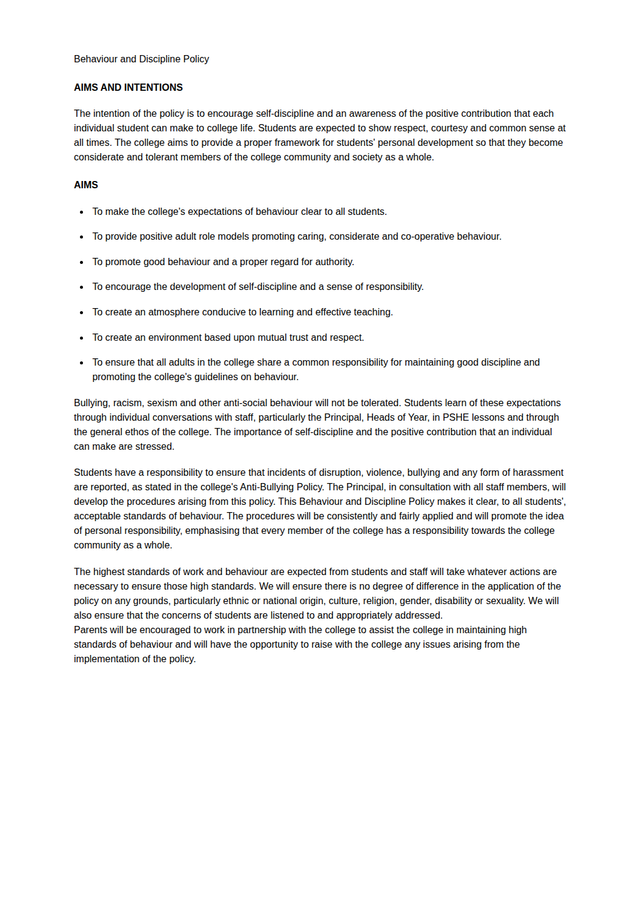Behaviour and Discipline Policy
AIMS AND INTENTIONS
The intention of the policy is to encourage self-discipline and an awareness of the positive contribution that each individual student can make to college life. Students are expected to show respect, courtesy and common sense at all times. The college aims to provide a proper framework for students' personal development so that they become considerate and tolerant members of the college community and society as a whole.
AIMS
To make the college's expectations of behaviour clear to all students.
To provide positive adult role models promoting caring, considerate and co-operative behaviour.
To promote good behaviour and a proper regard for authority.
To encourage the development of self-discipline and a sense of responsibility.
To create an atmosphere conducive to learning and effective teaching.
To create an environment based upon mutual trust and respect.
To ensure that all adults in the college share a common responsibility for maintaining good discipline and promoting the college's guidelines on behaviour.
Bullying, racism, sexism and other anti-social behaviour will not be tolerated. Students learn of these expectations through individual conversations with staff, particularly the Principal, Heads of Year, in PSHE lessons and through the general ethos of the college. The importance of self-discipline and the positive contribution that an individual can make are stressed.
Students have a responsibility to ensure that incidents of disruption, violence, bullying and any form of harassment are reported, as stated in the college's Anti-Bullying Policy. The Principal, in consultation with all staff members, will develop the procedures arising from this policy. This Behaviour and Discipline Policy makes it clear, to all students', acceptable standards of behaviour. The procedures will be consistently and fairly applied and will promote the idea of personal responsibility, emphasising that every member of the college has a responsibility towards the college community as a whole.
The highest standards of work and behaviour are expected from students and staff will take whatever actions are necessary to ensure those high standards. We will ensure there is no degree of difference in the application of the policy on any grounds, particularly ethnic or national origin, culture, religion, gender, disability or sexuality. We will also ensure that the concerns of students are listened to and appropriately addressed.
Parents will be encouraged to work in partnership with the college to assist the college in maintaining high standards of behaviour and will have the opportunity to raise with the college any issues arising from the implementation of the policy.